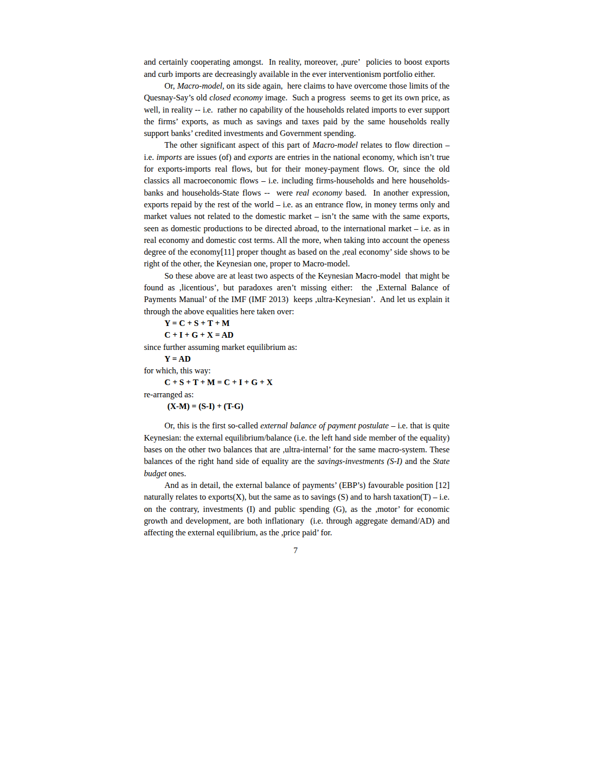and certainly cooperating amongst. In reality, moreover, ,pure’ policies to boost exports and curb imports are decreasingly available in the ever interventionism portfolio either.
Or, Macro-model, on its side again, here claims to have overcome those limits of the Quesnay-Say’s old closed economy image. Such a progress seems to get its own price, as well, in reality -- i.e. rather no capability of the households related imports to ever support the firms’ exports, as much as savings and taxes paid by the same households really support banks’ credited investments and Government spending.
The other significant aspect of this part of Macro-model relates to flow direction – i.e. imports are issues (of) and exports are entries in the national economy, which isn’t true for exports-imports real flows, but for their money-payment flows. Or, since the old classics all macroeconomic flows – i.e. including firms-households and here households-banks and households-State flows -- were real economy based. In another expression, exports repaid by the rest of the world – i.e. as an entrance flow, in money terms only and market values not related to the domestic market – isn’t the same with the same exports, seen as domestic productions to be directed abroad, to the international market – i.e. as in real economy and domestic cost terms. All the more, when taking into account the openess degree of the economy[11] proper thought as based on the ,real economy’ side shows to be right of the other, the Keynesian one, proper to Macro-model.
So these above are at least two aspects of the Keynesian Macro-model that might be found as ,licentious’, but paradoxes aren’t missing either: the ,External Balance of Payments Manual’ of the IMF (IMF 2013) keeps ,ultra-Keynesian’. And let us explain it through the above equalities here taken over:
Y = C + S + T + M
C + I + G + X = AD
since further assuming market equilibrium as:
Y = AD
for which, this way:
C + S + T + M = C + I + G + X
re-arranged as:
(X-M) = (S-I) + (T-G)
Or, this is the first so-called external balance of payment postulate – i.e. that is quite Keynesian: the external equilibrium/balance (i.e. the left hand side member of the equality) bases on the other two balances that are ,ultra-internal’ for the same macro-system. These balances of the right hand side of equality are the savings-investments (S-I) and the State budget ones.
And as in detail, the external balance of payments’ (EBP’s) favourable position [12] naturally relates to exports(X), but the same as to savings (S) and to harsh taxation(T) – i.e. on the contrary, investments (I) and public spending (G), as the ,motor’ for economic growth and development, are both inflationary (i.e. through aggregate demand/AD) and affecting the external equilibrium, as the ,price paid’ for.
7